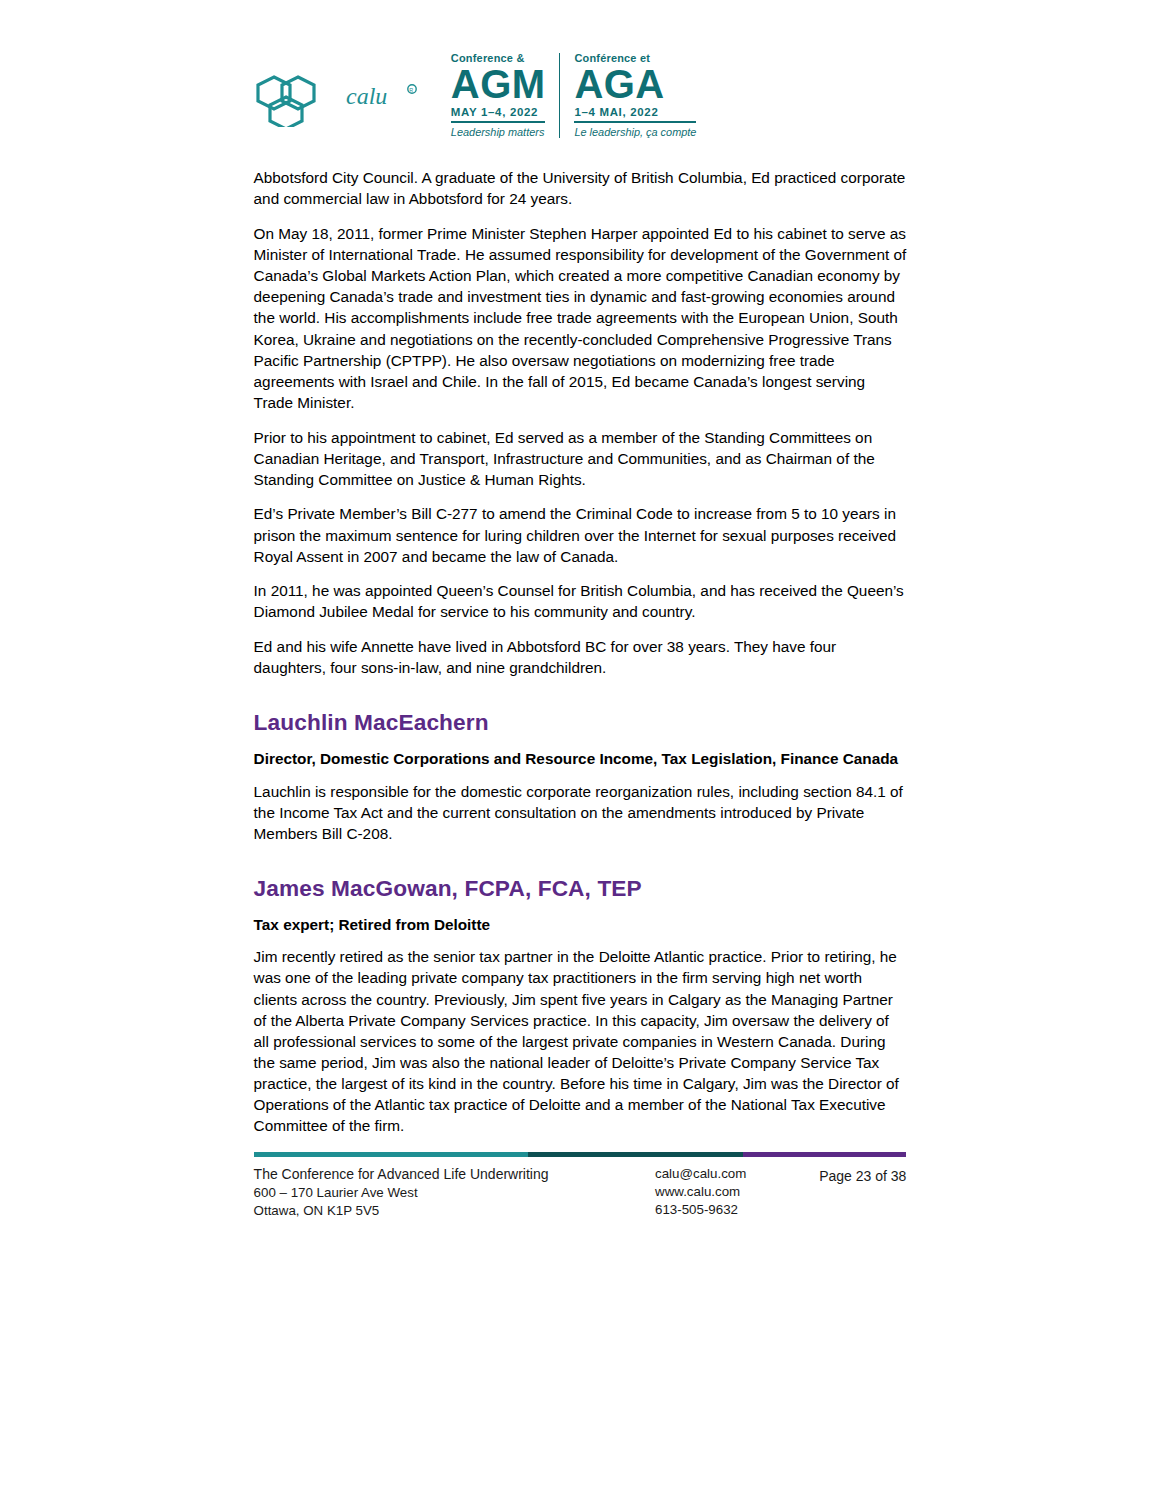calu R
Conference &
AGM
MAY 1–4, 2022
Leadership matters
Conférence et
AGA
1–4 MAI, 2022
Le leadership, ça compte
Abbotsford City Council. A graduate of the University of British Columbia, Ed practiced corporate and commercial law in Abbotsford for 24 years.
On May 18, 2011, former Prime Minister Stephen Harper appointed Ed to his cabinet to serve as Minister of International Trade. He assumed responsibility for development of the Government of Canada’s Global Markets Action Plan, which created a more competitive Canadian economy by deepening Canada’s trade and investment ties in dynamic and fast-growing economies around the world. His accomplishments include free trade agreements with the European Union, South Korea, Ukraine and negotiations on the recently-concluded Comprehensive Progressive Trans Pacific Partnership (CPTPP). He also oversaw negotiations on modernizing free trade agreements with Israel and Chile. In the fall of 2015, Ed became Canada’s longest serving Trade Minister.
Prior to his appointment to cabinet, Ed served as a member of the Standing Committees on Canadian Heritage, and Transport, Infrastructure and Communities, and as Chairman of the Standing Committee on Justice & Human Rights.
Ed’s Private Member’s Bill C-277 to amend the Criminal Code to increase from 5 to 10 years in prison the maximum sentence for luring children over the Internet for sexual purposes received Royal Assent in 2007 and became the law of Canada.
In 2011, he was appointed Queen’s Counsel for British Columbia, and has received the Queen’s Diamond Jubilee Medal for service to his community and country.
Ed and his wife Annette have lived in Abbotsford BC for over 38 years. They have four daughters, four sons-in-law, and nine grandchildren.
Lauchlin MacEachern
Director, Domestic Corporations and Resource Income, Tax Legislation, Finance Canada
Lauchlin is responsible for the domestic corporate reorganization rules, including section 84.1 of the Income Tax Act and the current consultation on the amendments introduced by Private Members Bill C-208.
James MacGowan, FCPA, FCA, TEP
Tax expert; Retired from Deloitte
Jim recently retired as the senior tax partner in the Deloitte Atlantic practice. Prior to retiring, he was one of the leading private company tax practitioners in the firm serving high net worth clients across the country. Previously, Jim spent five years in Calgary as the Managing Partner of the Alberta Private Company Services practice. In this capacity, Jim oversaw the delivery of all professional services to some of the largest private companies in Western Canada. During the same period, Jim was also the national leader of Deloitte’s Private Company Service Tax practice, the largest of its kind in the country. Before his time in Calgary, Jim was the Director of Operations of the Atlantic tax practice of Deloitte and a member of the National Tax Executive Committee of the firm.
The Conference for Advanced Life Underwriting
600 – 170 Laurier Ave West
Ottawa, ON K1P 5V5
calu@calu.com
www.calu.com
613-505-9632
Page 23 of 38